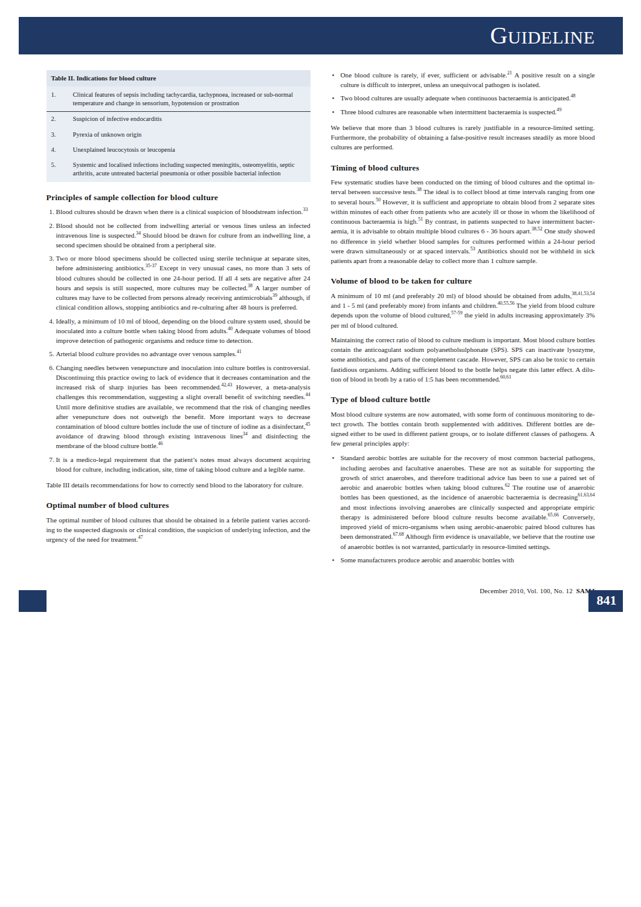GUIDELINE
Table II. Indications for blood culture
| 1. | Clinical features of sepsis including tachycardia, tachypnoea, increased or sub-normal temperature and change in sensorium, hypotension or prostration |
| 2. | Suspicion of infective endocarditis |
| 3. | Pyrexia of unknown origin |
| 4. | Unexplained leucocytosis or leucopenia |
| 5. | Systemic and localised infections including suspected meningitis, osteomyelitis, septic arthritis, acute untreated bacterial pneumonia or other possible bacterial infection |
Principles of sample collection for blood culture
Blood cultures should be drawn when there is a clinical suspicion of bloodstream infection.33
Blood should not be collected from indwelling arterial or venous lines unless an infected intravenous line is suspected.34 Should blood be drawn for culture from an indwelling line, a second specimen should be obtained from a peripheral site.
Two or more blood specimens should be collected using sterile technique at separate sites, before administering antibiotics.35-37 Except in very unusual cases, no more than 3 sets of blood cultures should be collected in one 24-hour period. If all 4 sets are negative after 24 hours and sepsis is still suspected, more cultures may be collected.38 A larger number of cultures may have to be collected from persons already receiving antimicrobials39 although, if clinical condition allows, stopping antibiotics and re-culturing after 48 hours is preferred.
Ideally, a minimum of 10 ml of blood, depending on the blood culture system used, should be inoculated into a culture bottle when taking blood from adults.40 Adequate volumes of blood improve detection of pathogenic organisms and reduce time to detection.
Arterial blood culture provides no advantage over venous samples.41
Changing needles between venepuncture and inoculation into culture bottles is controversial. Discontinuing this practice owing to lack of evidence that it decreases contamination and the increased risk of sharp injuries has been recommended.42,43 However, a meta-analysis challenges this recommendation, suggesting a slight overall benefit of switching needles.44 Until more definitive studies are available, we recommend that the risk of changing needles after venepuncture does not outweigh the benefit. More important ways to decrease contamination of blood culture bottles include the use of tincture of iodine as a disinfectant,45 avoidance of drawing blood through existing intravenous lines34 and disinfecting the membrane of the blood culture bottle.46
It is a medico-legal requirement that the patient’s notes must always document acquiring blood for culture, including indication, site, time of taking blood culture and a legible name.
Table III details recommendations for how to correctly send blood to the laboratory for culture.
Optimal number of blood cultures
The optimal number of blood cultures that should be obtained in a febrile patient varies according to the suspected diagnosis or clinical condition, the suspicion of underlying infection, and the urgency of the need for treatment.47
One blood culture is rarely, if ever, sufficient or advisable.21 A positive result on a single culture is difficult to interpret, unless an unequivocal pathogen is isolated.
Two blood cultures are usually adequate when continuous bacteraemia is anticipated.48
Three blood cultures are reasonable when intermittent bacteraemia is suspected.49
We believe that more than 3 blood cultures is rarely justifiable in a resource-limited setting. Furthermore, the probability of obtaining a false-positive result increases steadily as more blood cultures are performed.
Timing of blood cultures
Few systematic studies have been conducted on the timing of blood cultures and the optimal interval between successive tests.38 The ideal is to collect blood at time intervals ranging from one to several hours.50 However, it is sufficient and appropriate to obtain blood from 2 separate sites within minutes of each other from patients who are acutely ill or those in whom the likelihood of continuous bacteraemia is high.51 By contrast, in patients suspected to have intermittent bacteraemia, it is advisable to obtain multiple blood cultures 6 - 36 hours apart.38,52 One study showed no difference in yield whether blood samples for cultures performed within a 24-hour period were drawn simultaneously or at spaced intervals.53 Antibiotics should not be withheld in sick patients apart from a reasonable delay to collect more than 1 culture sample.
Volume of blood to be taken for culture
A minimum of 10 ml (and preferably 20 ml) of blood should be obtained from adults,38,41,53,54 and 1 - 5 ml (and preferably more) from infants and children.40,55,56 The yield from blood culture depends upon the volume of blood cultured,57-59 the yield in adults increasing approximately 3% per ml of blood cultured.
Maintaining the correct ratio of blood to culture medium is important. Most blood culture bottles contain the anticoagulant sodium polyanetholsulphonate (SPS). SPS can inactivate lysozyme, some antibiotics, and parts of the complement cascade. However, SPS can also be toxic to certain fastidious organisms. Adding sufficient blood to the bottle helps negate this latter effect. A dilution of blood in broth by a ratio of 1:5 has been recommended.60,61
Type of blood culture bottle
Most blood culture systems are now automated, with some form of continuous monitoring to detect growth. The bottles contain broth supplemented with additives. Different bottles are designed either to be used in different patient groups, or to isolate different classes of pathogens. A few general principles apply:
Standard aerobic bottles are suitable for the recovery of most common bacterial pathogens, including aerobes and facultative anaerobes. These are not as suitable for supporting the growth of strict anaerobes, and therefore traditional advice has been to use a paired set of aerobic and anaerobic bottles when taking blood cultures.62 The routine use of anaerobic bottles has been questioned, as the incidence of anaerobic bacteraemia is decreasing61,63,64 and most infections involving anaerobes are clinically suspected and appropriate empiric therapy is administered before blood culture results become available.65,66 Conversely, improved yield of micro-organisms when using aerobic-anaerobic paired blood cultures has been demonstrated.67,68 Although firm evidence is unavailable, we believe that the routine use of anaerobic bottles is not warranted, particularly in resource-limited settings.
Some manufacturers produce aerobic and anaerobic bottles with
December 2010, Vol. 100, No. 12 SAMJ
841